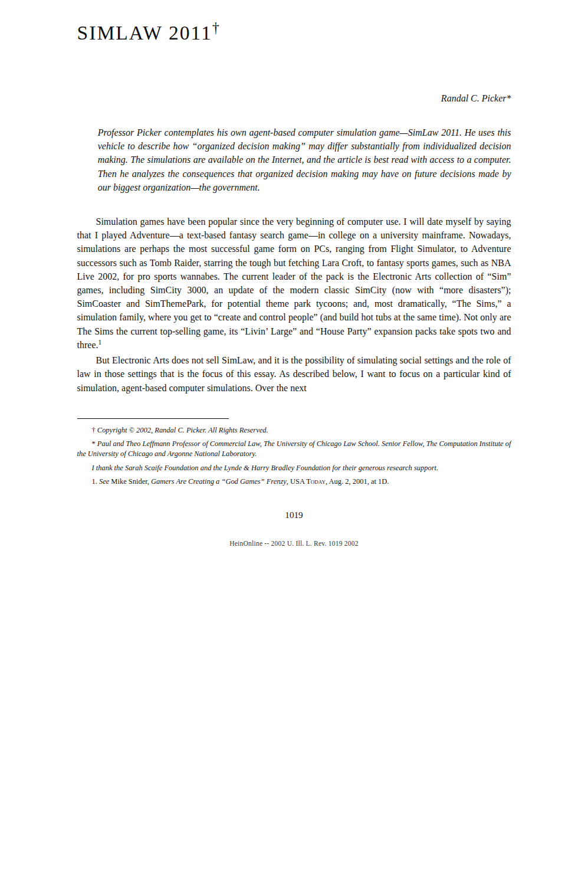SIMLAW 2011†
Randal C. Picker*
Professor Picker contemplates his own agent-based computer simulation game—SimLaw 2011. He uses this vehicle to describe how “organized decision making” may differ substantially from individualized decision making. The simulations are available on the Internet, and the article is best read with access to a computer. Then he analyzes the consequences that organized decision making may have on future decisions made by our biggest organization—the government.
Simulation games have been popular since the very beginning of computer use. I will date myself by saying that I played Adventure—a text-based fantasy search game—in college on a university mainframe. Nowadays, simulations are perhaps the most successful game form on PCs, ranging from Flight Simulator, to Adventure successors such as Tomb Raider, starring the tough but fetching Lara Croft, to fantasy sports games, such as NBA Live 2002, for pro sports wannabes. The current leader of the pack is the Electronic Arts collection of “Sim” games, including SimCity 3000, an update of the modern classic SimCity (now with “more disasters”); SimCoaster and SimThemePark, for potential theme park tycoons; and, most dramatically, “The Sims,” a simulation family, where you get to “create and control people” (and build hot tubs at the same time). Not only are The Sims the current top-selling game, its “Livin’ Large” and “House Party” expansion packs take spots two and three.1
But Electronic Arts does not sell SimLaw, and it is the possibility of simulating social settings and the role of law in those settings that is the focus of this essay. As described below, I want to focus on a particular kind of simulation, agent-based computer simulations. Over the next
† Copyright © 2002, Randal C. Picker. All Rights Reserved.
* Paul and Theo Leffmann Professor of Commercial Law, The University of Chicago Law School. Senior Fellow, The Computation Institute of the University of Chicago and Argonne National Laboratory.
I thank the Sarah Scaife Foundation and the Lynde & Harry Bradley Foundation for their generous research support.
1. See Mike Snider, Gamers Are Creating a “God Games” Frenzy, USA Today, Aug. 2, 2001, at 1D.
1019
HeinOnline -- 2002 U. Ill. L. Rev. 1019 2002